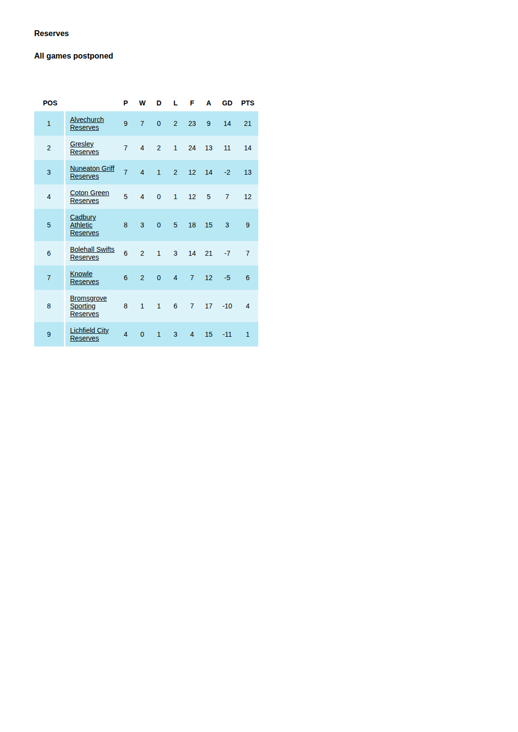Reserves
All games postponed
| POS | | P | W | D | L | F | A | GD | PTS |
| --- | --- | --- | --- | --- | --- | --- | --- | --- | --- |
| 1 | Alvechurch Reserves | 9 | 7 | 0 | 2 | 23 | 9 | 14 | 21 |
| 2 | Gresley Reserves | 7 | 4 | 2 | 1 | 24 | 13 | 11 | 14 |
| 3 | Nuneaton Griff Reserves | 7 | 4 | 1 | 2 | 12 | 14 | -2 | 13 |
| 4 | Coton Green Reserves | 5 | 4 | 0 | 1 | 12 | 5 | 7 | 12 |
| 5 | Cadbury Athletic Reserves | 8 | 3 | 0 | 5 | 18 | 15 | 3 | 9 |
| 6 | Bolehall Swifts Reserves | 6 | 2 | 1 | 3 | 14 | 21 | -7 | 7 |
| 7 | Knowle Reserves | 6 | 2 | 0 | 4 | 7 | 12 | -5 | 6 |
| 8 | Bromsgrove Sporting Reserves | 8 | 1 | 1 | 6 | 7 | 17 | -10 | 4 |
| 9 | Lichfield City Reserves | 4 | 0 | 1 | 3 | 4 | 15 | -11 | 1 |